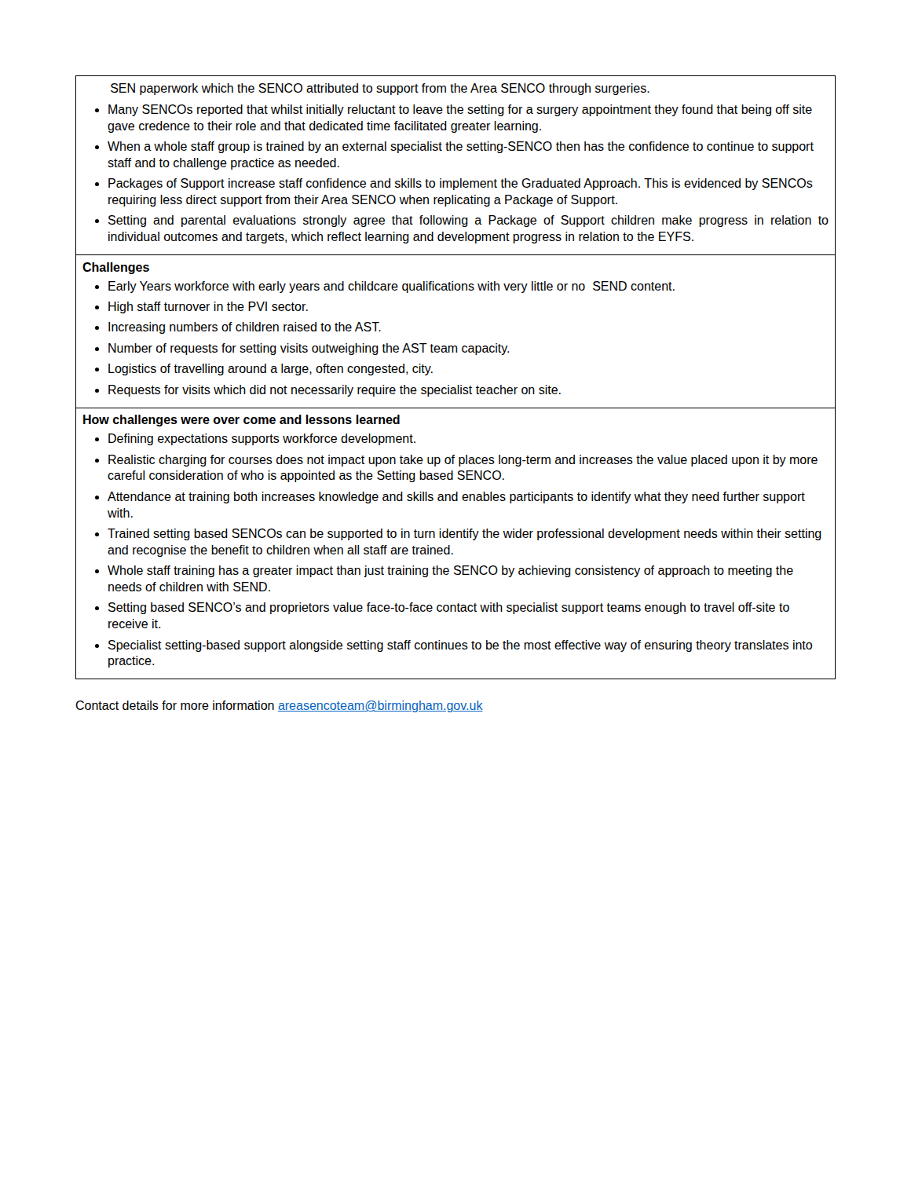| SEN paperwork which the SENCO attributed to support from the Area SENCO through surgeries. Many SENCOs reported that whilst initially reluctant to leave the setting for a surgery appointment they found that being off site gave credence to their role and that dedicated time facilitated greater learning. When a whole staff group is trained by an external specialist the setting-SENCO then has the confidence to continue to support staff and to challenge practice as needed. Packages of Support increase staff confidence and skills to implement the Graduated Approach. This is evidenced by SENCOs requiring less direct support from their Area SENCO when replicating a Package of Support. Setting and parental evaluations strongly agree that following a Package of Support children make progress in relation to individual outcomes and targets, which reflect learning and development progress in relation to the EYFS. |
| Challenges Early Years workforce with early years and childcare qualifications with very little or no SEND content. High staff turnover in the PVI sector. Increasing numbers of children raised to the AST. Number of requests for setting visits outweighing the AST team capacity. Logistics of travelling around a large, often congested, city. Requests for visits which did not necessarily require the specialist teacher on site. |
| How challenges were over come and lessons learned Defining expectations supports workforce development. Realistic charging for courses does not impact upon take up of places long-term and increases the value placed upon it by more careful consideration of who is appointed as the Setting based SENCO. Attendance at training both increases knowledge and skills and enables participants to identify what they need further support with. Trained setting based SENCOs can be supported to in turn identify the wider professional development needs within their setting and recognise the benefit to children when all staff are trained. Whole staff training has a greater impact than just training the SENCO by achieving consistency of approach to meeting the needs of children with SEND. Setting based SENCO’s and proprietors value face-to-face contact with specialist support teams enough to travel off-site to receive it. Specialist setting-based support alongside setting staff continues to be the most effective way of ensuring theory translates into practice. |
Contact details for more information areasencoteam@birmingham.gov.uk